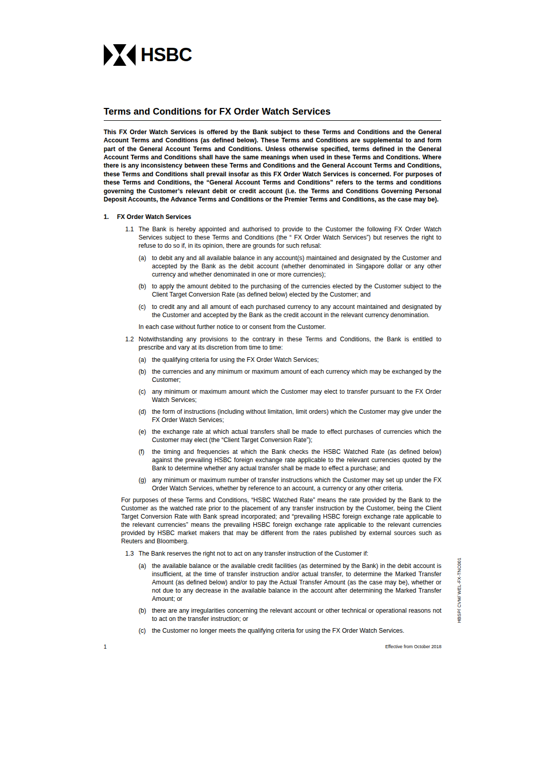HSBC
Terms and Conditions for FX Order Watch Services
This FX Order Watch Services is offered by the Bank subject to these Terms and Conditions and the General Account Terms and Conditions (as defined below). These Terms and Conditions are supplemental to and form part of the General Account Terms and Conditions. Unless otherwise specified, terms defined in the General Account Terms and Conditions shall have the same meanings when used in these Terms and Conditions. Where there is any inconsistency between these Terms and Conditions and the General Account Terms and Conditions, these Terms and Conditions shall prevail insofar as this FX Order Watch Services is concerned. For purposes of these Terms and Conditions, the “General Account Terms and Conditions” refers to the terms and conditions governing the Customer’s relevant debit or credit account (i.e. the Terms and Conditions Governing Personal Deposit Accounts, the Advance Terms and Conditions or the Premier Terms and Conditions, as the case may be).
1.
FX Order Watch Services
1.1
The Bank is hereby appointed and authorised to provide to the Customer the following FX Order Watch Services subject to these Terms and Conditions (the “ FX Order Watch Services”) but reserves the right to refuse to do so if, in its opinion, there are grounds for such refusal:
(a)
to debit any and all available balance in any account(s) maintained and designated by the Customer and accepted by the Bank as the debit account (whether denominated in Singapore dollar or any other currency and whether denominated in one or more currencies);
(b)
to apply the amount debited to the purchasing of the currencies elected by the Customer subject to the Client Target Conversion Rate (as defined below) elected by the Customer; and
(c)
to credit any and all amount of each purchased currency to any account maintained and designated by the Customer and accepted by the Bank as the credit account in the relevant currency denomination.
In each case without further notice to or consent from the Customer.
1.2
Notwithstanding any provisions to the contrary in these Terms and Conditions, the Bank is entitled to prescribe and vary at its discretion from time to time:
(a)
the qualifying criteria for using the FX Order Watch Services;
(b)
the currencies and any minimum or maximum amount of each currency which may be exchanged by the Customer;
(c)
any minimum or maximum amount which the Customer may elect to transfer pursuant to the FX Order Watch Services;
(d)
the form of instructions (including without limitation, limit orders) which the Customer may give under the FX Order Watch Services;
(e)
the exchange rate at which actual transfers shall be made to effect purchases of currencies which the Customer may elect (the “Client Target Conversion Rate”);
(f)
the timing and frequencies at which the Bank checks the HSBC Watched Rate (as defined below) against the prevailing HSBC foreign exchange rate applicable to the relevant currencies quoted by the Bank to determine whether any actual transfer shall be made to effect a purchase; and
(g)
any minimum or maximum number of transfer instructions which the Customer may set up under the FX Order Watch Services, whether by reference to an account, a currency or any other criteria.
For purposes of these Terms and Conditions, “HSBC Watched Rate” means the rate provided by the Bank to the Customer as the watched rate prior to the placement of any transfer instruction by the Customer, being the Client Target Conversion Rate with Bank spread incorporated; and “prevailing HSBC foreign exchange rate applicable to the relevant currencies” means the prevailing HSBC foreign exchange rate applicable to the relevant currencies provided by HSBC market makers that may be different from the rates published by external sources such as Reuters and Bloomberg.
1.3
The Bank reserves the right not to act on any transfer instruction of the Customer if:
(a)
the available balance or the available credit facilities (as determined by the Bank) in the debit account is insufficient, at the time of transfer instruction and/or actual transfer, to determine the Marked Transfer Amount (as defined below) and/or to pay the Actual Transfer Amount (as the case may be), whether or not due to any decrease in the available balance in the account after determining the Marked Transfer Amount; or
(b)
there are any irregularities concerning the relevant account or other technical or operational reasons not to act on the transfer instruction; or
(c)
the Customer no longer meets the qualifying criteria for using the FX Order Watch Services.
HBSP/ CVM/ WEL-FX-TNC001
1
Effective from October 2018